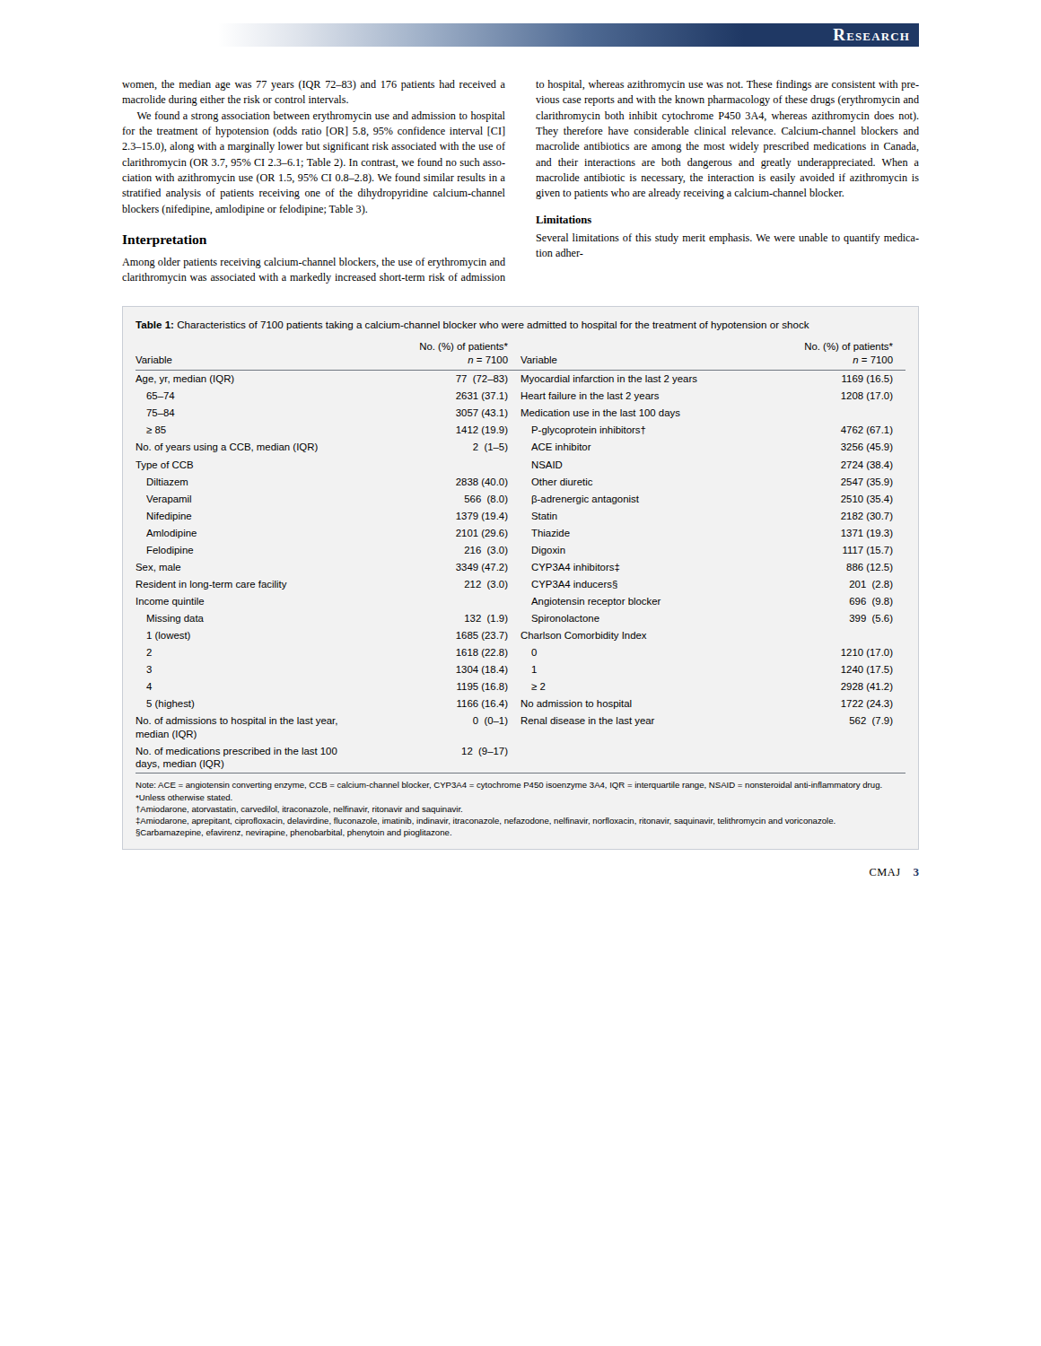Research
women, the median age was 77 years (IQR 72–83) and 176 patients had received a macrolide during either the risk or control intervals.
We found a strong association between erythromycin use and admission to hospital for the treatment of hypotension (odds ratio [OR] 5.8, 95% confidence interval [CI] 2.3–15.0), along with a marginally lower but significant risk associated with the use of clarithromycin (OR 3.7, 95% CI 2.3–6.1; Table 2). In contrast, we found no such association with azithromycin use (OR 1.5, 95% CI 0.8–2.8). We found similar results in a stratified analysis of patients receiving one of the dihydropyridine calcium-channel blockers (nifedipine, amlodipine or felodipine; Table 3).
Interpretation
Among older patients receiving calcium-channel blockers, the use of erythromycin and clarithromycin was associated with a markedly increased short-term risk of admission to hospital, whereas azithromycin use was not. These findings are consistent with previous case reports and with the known pharmacology of these drugs (erythromycin and clarithromycin both inhibit cytochrome P450 3A4, whereas azithromycin does not). They therefore have considerable clinical relevance. Calcium-channel blockers and macrolide antibiotics are among the most widely prescribed medications in Canada, and their interactions are both dangerous and greatly underappreciated. When a macrolide antibiotic is necessary, the interaction is easily avoided if azithromycin is given to patients who are already receiving a calcium-channel blocker.
Limitations
Several limitations of this study merit emphasis. We were unable to quantify medication adher-
Table 1: Characteristics of 7100 patients taking a calcium-channel blocker who were admitted to hospital for the treatment of hypotension or shock
| Variable | No. (%) of patients* n = 7100 | Variable | No. (%) of patients* n = 7100 |
| --- | --- | --- | --- |
| Age, yr, median (IQR) | 77 (72–83) | Myocardial infarction in the last 2 years | 1169 (16.5) |
| 65–74 | 2631 (37.1) | Heart failure in the last 2 years | 1208 (17.0) |
| 75–84 | 3057 (43.1) | Medication use in the last 100 days | |
| ≥ 85 | 1412 (19.9) | P-glycoprotein inhibitors† | 4762 (67.1) |
| No. of years using a CCB, median (IQR) | 2 (1–5) | ACE inhibitor | 3256 (45.9) |
| Type of CCB | | NSAID | 2724 (38.4) |
| Diltiazem | 2838 (40.0) | Other diuretic | 2547 (35.9) |
| Verapamil | 566 (8.0) | β-adrenergic antagonist | 2510 (35.4) |
| Nifedipine | 1379 (19.4) | Statin | 2182 (30.7) |
| Amlodipine | 2101 (29.6) | Thiazide | 1371 (19.3) |
| Felodipine | 216 (3.0) | Digoxin | 1117 (15.7) |
| Sex, male | 3349 (47.2) | CYP3A4 inhibitors‡ | 886 (12.5) |
| Resident in long-term care facility | 212 (3.0) | CYP3A4 inducers§ | 201 (2.8) |
| Income quintile | | Angiotensin receptor blocker | 696 (9.8) |
| Missing data | 132 (1.9) | Spironolactone | 399 (5.6) |
| 1 (lowest) | 1685 (23.7) | Charlson Comorbidity Index | |
| 2 | 1618 (22.8) | 0 | 1210 (17.0) |
| 3 | 1304 (18.4) | 1 | 1240 (17.5) |
| 4 | 1195 (16.8) | ≥ 2 | 2928 (41.2) |
| 5 (highest) | 1166 (16.4) | No admission to hospital | 1722 (24.3) |
| No. of admissions to hospital in the last year, median (IQR) | 0 (0–1) | Renal disease in the last year | 562 (7.9) |
| No. of medications prescribed in the last 100 days, median (IQR) | 12 (9–17) | | |
Note: ACE = angiotensin converting enzyme, CCB = calcium-channel blocker, CYP3A4 = cytochrome P450 isoenzyme 3A4, IQR = interquartile range, NSAID = nonsteroidal anti-inflammatory drug.
*Unless otherwise stated.
†Amiodarone, atorvastatin, carvedilol, itraconazole, nelfinavir, ritonavir and saquinavir.
‡Amiodarone, aprepitant, ciprofloxacin, delavirdine, fluconazole, imatinib, indinavir, itraconazole, nefazodone, nelfinavir, norfloxacin, ritonavir, saquinavir, telithromycin and voriconazole.
§Carbamazepine, efavirenz, nevirapine, phenobarbital, phenytoin and pioglitazone.
CMAJ 3